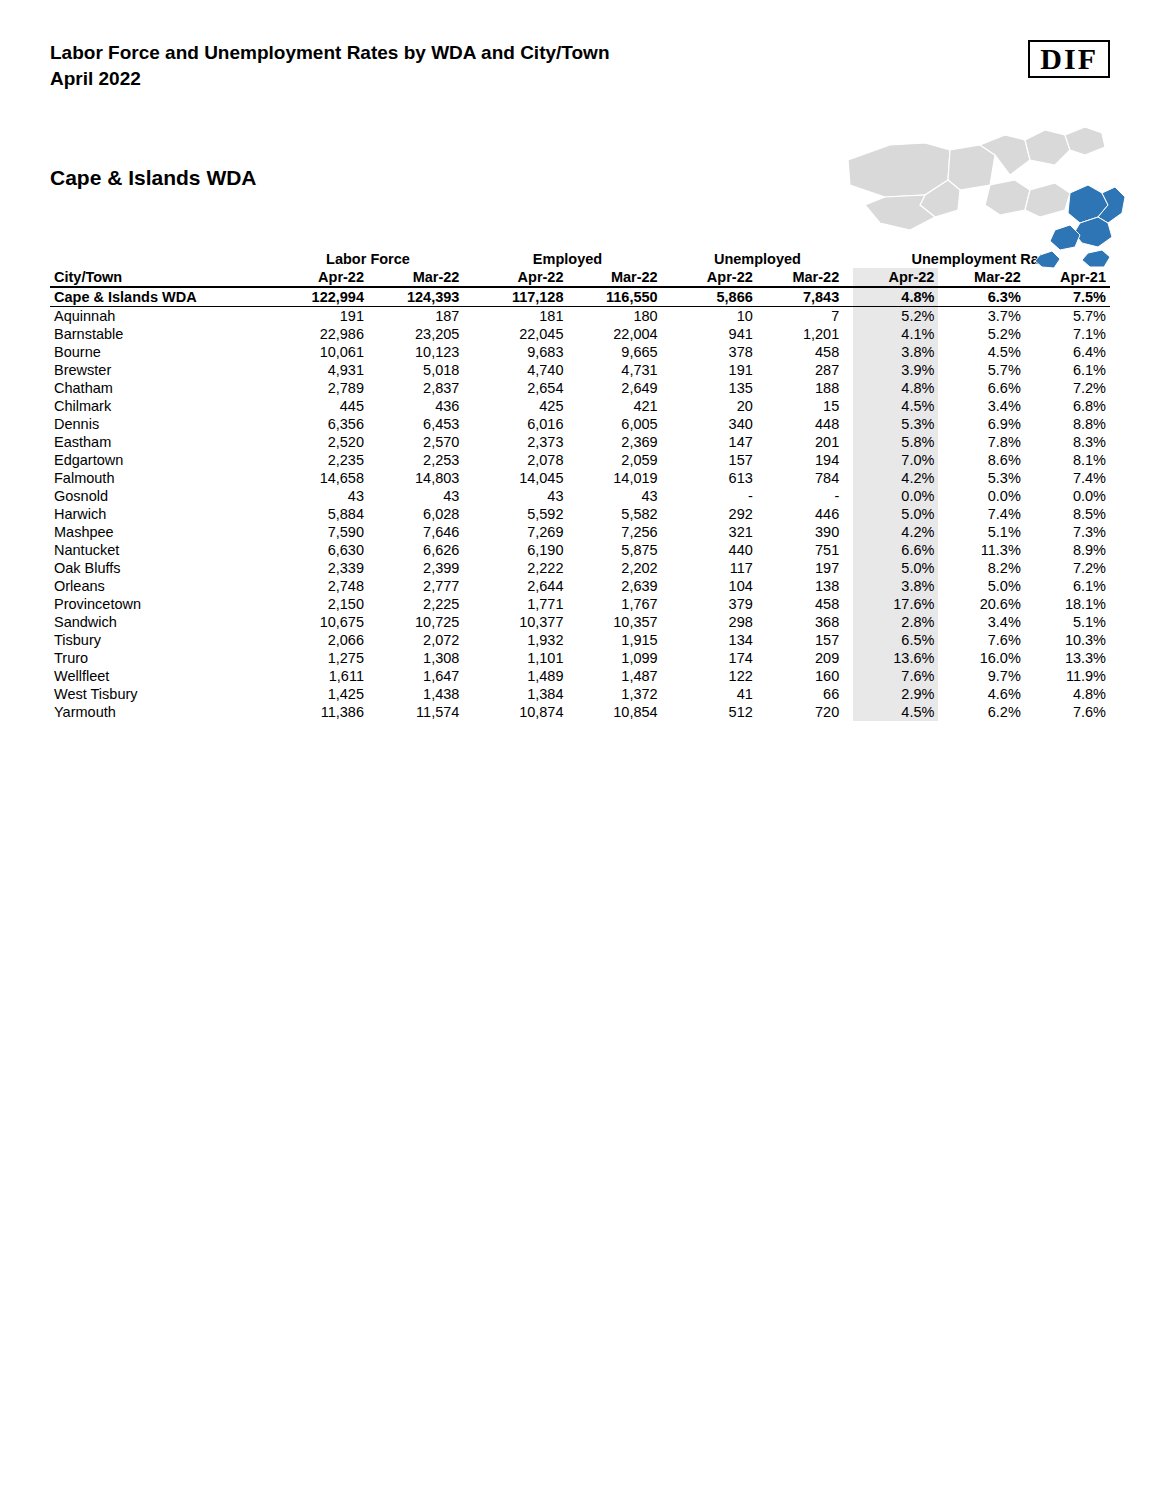Labor Force and Unemployment Rates by WDA and City/Town
April 2022
DIF
Cape & Islands WDA
| | Labor Force | | Employed | | Unemployed | | Unemployment Rate |
| --- | --- | --- | --- | --- | --- | --- | --- |
| City/Town | Apr-22 | Mar-22 | | Apr-22 | Mar-22 | | Apr-22 | Mar-22 | | Apr-22 | Mar-22 | Apr-21 |
| Cape & Islands WDA | 122,994 | 124,393 | | 117,128 | 116,550 | | 5,866 | 7,843 | | 4.8% | 6.3% | 7.5% |
| Aquinnah | 191 | 187 | | 181 | 180 | | 10 | 7 | | 5.2% | 3.7% | 5.7% |
| Barnstable | 22,986 | 23,205 | | 22,045 | 22,004 | | 941 | 1,201 | | 4.1% | 5.2% | 7.1% |
| Bourne | 10,061 | 10,123 | | 9,683 | 9,665 | | 378 | 458 | | 3.8% | 4.5% | 6.4% |
| Brewster | 4,931 | 5,018 | | 4,740 | 4,731 | | 191 | 287 | | 3.9% | 5.7% | 6.1% |
| Chatham | 2,789 | 2,837 | | 2,654 | 2,649 | | 135 | 188 | | 4.8% | 6.6% | 7.2% |
| Chilmark | 445 | 436 | | 425 | 421 | | 20 | 15 | | 4.5% | 3.4% | 6.8% |
| Dennis | 6,356 | 6,453 | | 6,016 | 6,005 | | 340 | 448 | | 5.3% | 6.9% | 8.8% |
| Eastham | 2,520 | 2,570 | | 2,373 | 2,369 | | 147 | 201 | | 5.8% | 7.8% | 8.3% |
| Edgartown | 2,235 | 2,253 | | 2,078 | 2,059 | | 157 | 194 | | 7.0% | 8.6% | 8.1% |
| Falmouth | 14,658 | 14,803 | | 14,045 | 14,019 | | 613 | 784 | | 4.2% | 5.3% | 7.4% |
| Gosnold | 43 | 43 | | 43 | 43 | | - | - | | 0.0% | 0.0% | 0.0% |
| Harwich | 5,884 | 6,028 | | 5,592 | 5,582 | | 292 | 446 | | 5.0% | 7.4% | 8.5% |
| Mashpee | 7,590 | 7,646 | | 7,269 | 7,256 | | 321 | 390 | | 4.2% | 5.1% | 7.3% |
| Nantucket | 6,630 | 6,626 | | 6,190 | 5,875 | | 440 | 751 | | 6.6% | 11.3% | 8.9% |
| Oak Bluffs | 2,339 | 2,399 | | 2,222 | 2,202 | | 117 | 197 | | 5.0% | 8.2% | 7.2% |
| Orleans | 2,748 | 2,777 | | 2,644 | 2,639 | | 104 | 138 | | 3.8% | 5.0% | 6.1% |
| Provincetown | 2,150 | 2,225 | | 1,771 | 1,767 | | 379 | 458 | | 17.6% | 20.6% | 18.1% |
| Sandwich | 10,675 | 10,725 | | 10,377 | 10,357 | | 298 | 368 | | 2.8% | 3.4% | 5.1% |
| Tisbury | 2,066 | 2,072 | | 1,932 | 1,915 | | 134 | 157 | | 6.5% | 7.6% | 10.3% |
| Truro | 1,275 | 1,308 | | 1,101 | 1,099 | | 174 | 209 | | 13.6% | 16.0% | 13.3% |
| Wellfleet | 1,611 | 1,647 | | 1,489 | 1,487 | | 122 | 160 | | 7.6% | 9.7% | 11.9% |
| West Tisbury | 1,425 | 1,438 | | 1,384 | 1,372 | | 41 | 66 | | 2.9% | 4.6% | 4.8% |
| Yarmouth | 11,386 | 11,574 | | 10,874 | 10,854 | | 512 | 720 | | 4.5% | 6.2% | 7.6% |